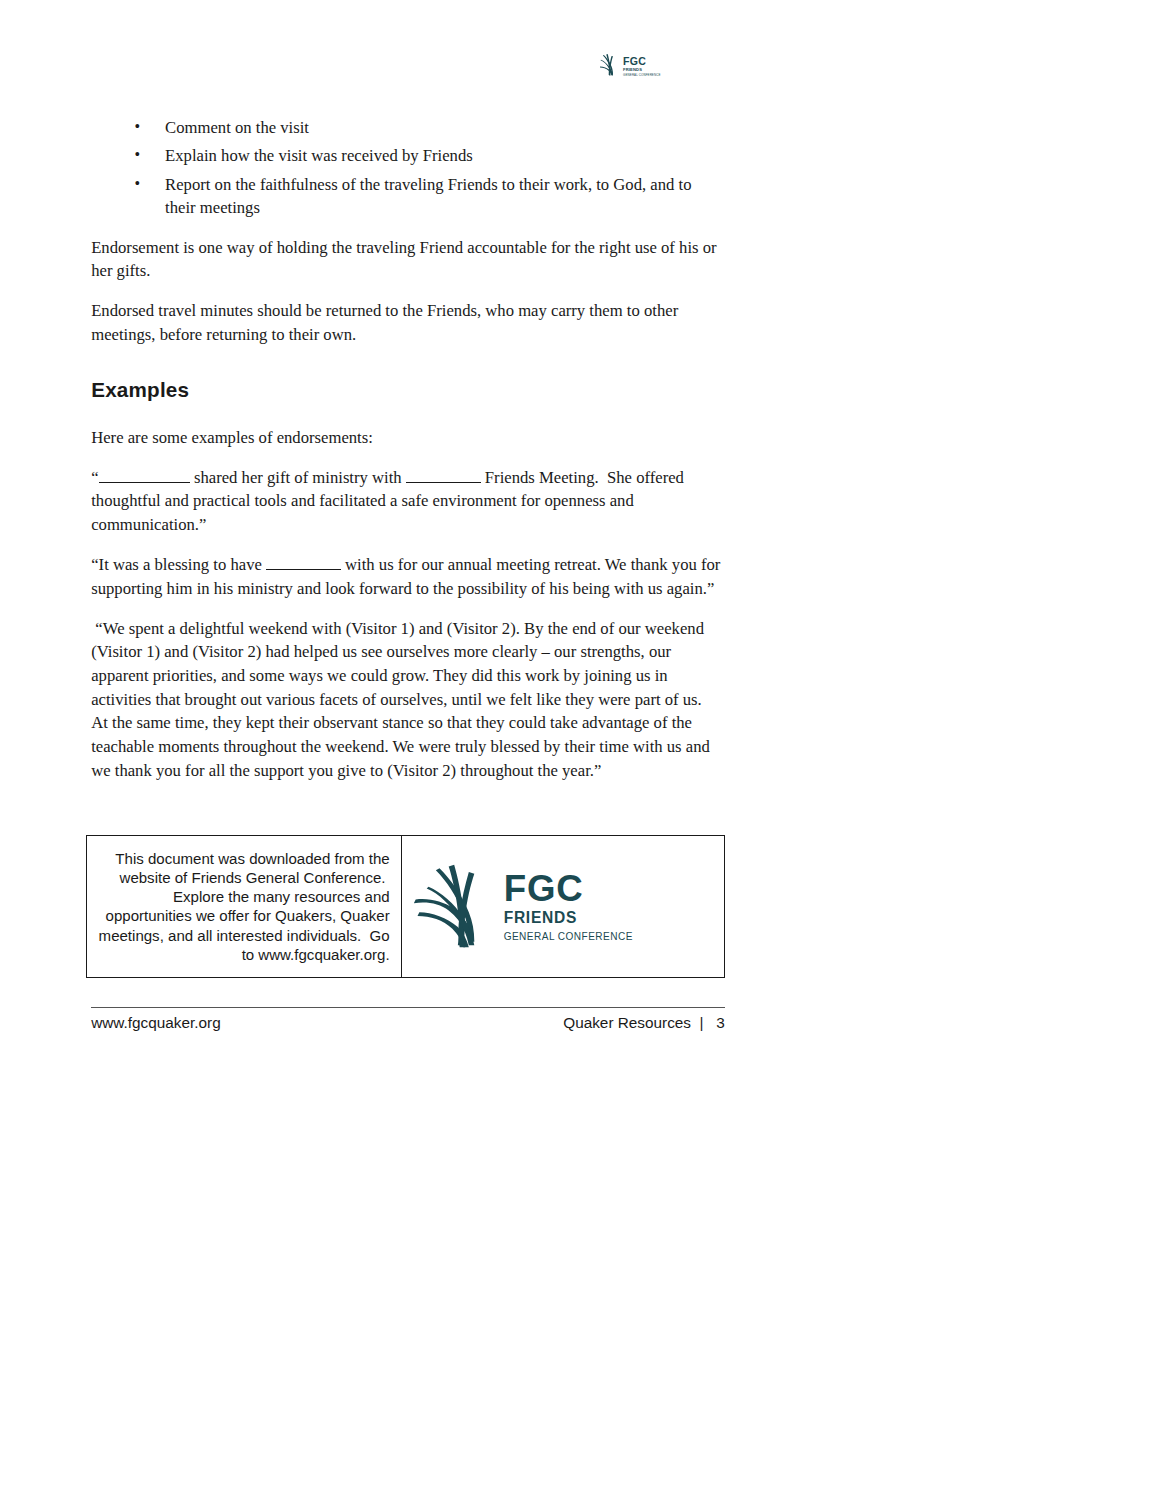FGC FRIENDS GENERAL CONFERENCE
Comment on the visit
Explain how the visit was received by Friends
Report on the faithfulness of the traveling Friends to their work, to God, and to their meetings
Endorsement is one way of holding the traveling Friend accountable for the right use of his or her gifts.
Endorsed travel minutes should be returned to the Friends, who may carry them to other meetings, before returning to their own.
Examples
Here are some examples of endorsements:
“ shared her gift of ministry with Friends Meeting. She offered thoughtful and practical tools and facilitated a safe environment for openness and communication.”
“It was a blessing to have with us for our annual meeting retreat. We thank you for supporting him in his ministry and look forward to the possibility of his being with us again.”
“We spent a delightful weekend with (Visitor 1) and (Visitor 2). By the end of our weekend (Visitor 1) and (Visitor 2) had helped us see ourselves more clearly – our strengths, our apparent priorities, and some ways we could grow. They did this work by joining us in activities that brought out various facets of ourselves, until we felt like they were part of us.
At the same time, they kept their observant stance so that they could take advantage of the teachable moments throughout the weekend. We were truly blessed by their time with us and we thank you for all the support you give to (Visitor 2) throughout the year.”
This document was downloaded from the website of Friends General Conference. Explore the many resources and opportunities we offer for Quakers, Quaker meetings, and all interested individuals. Go to www.fgcquaker.org.
FGC FRIENDS GENERAL CONFERENCE
www.fgcquaker.org Quaker Resources | 3